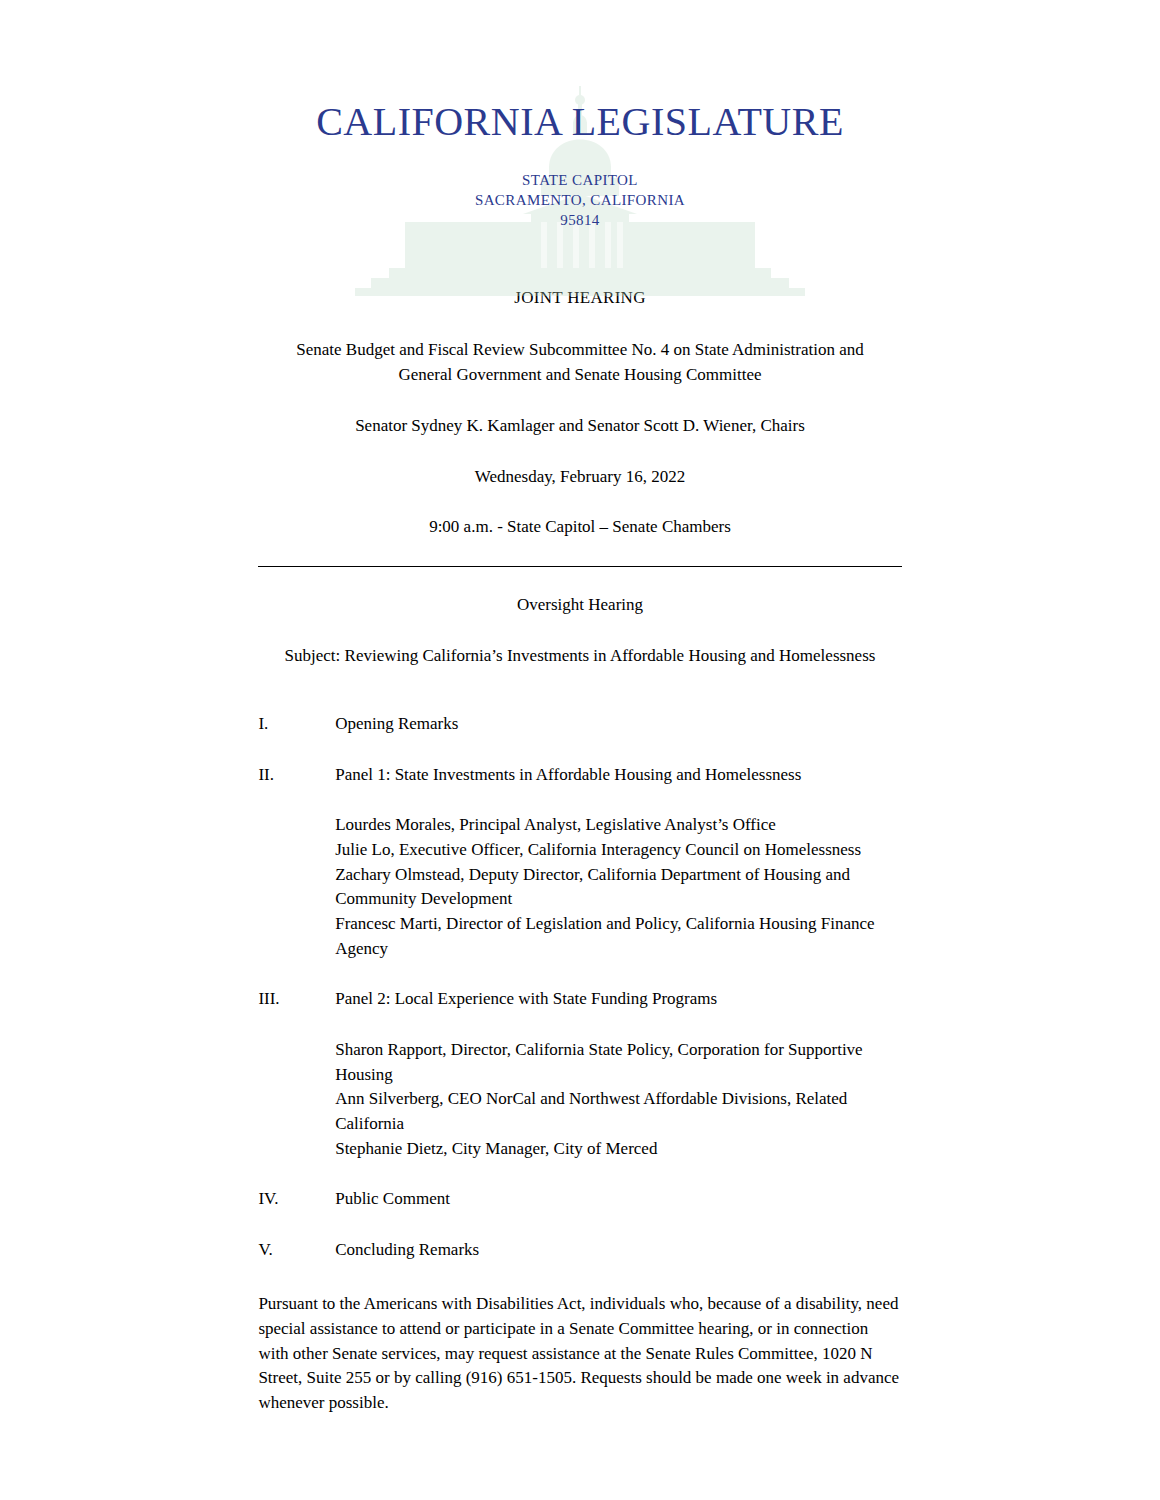CALIFORNIA LEGISLATURE
STATE CAPITOL
SACRAMENTO, CALIFORNIA
95814
JOINT HEARING
Senate Budget and Fiscal Review Subcommittee No. 4 on State Administration and General Government and Senate Housing Committee
Senator Sydney K. Kamlager and Senator Scott D. Wiener, Chairs
Wednesday, February 16, 2022
9:00 a.m. - State Capitol – Senate Chambers
Oversight Hearing
Subject: Reviewing California’s Investments in Affordable Housing and Homelessness
I.
Opening Remarks
II.
Panel 1: State Investments in Affordable Housing and Homelessness
Lourdes Morales, Principal Analyst, Legislative Analyst’s Office
Julie Lo, Executive Officer, California Interagency Council on Homelessness
Zachary Olmstead, Deputy Director, California Department of Housing and Community Development
Francesc Marti, Director of Legislation and Policy, California Housing Finance Agency
III.
Panel 2: Local Experience with State Funding Programs
Sharon Rapport, Director, California State Policy, Corporation for Supportive Housing
Ann Silverberg, CEO NorCal and Northwest Affordable Divisions, Related California
Stephanie Dietz, City Manager, City of Merced
IV.
Public Comment
V.
Concluding Remarks
Pursuant to the Americans with Disabilities Act, individuals who, because of a disability, need special assistance to attend or participate in a Senate Committee hearing, or in connection with other Senate services, may request assistance at the Senate Rules Committee, 1020 N Street, Suite 255 or by calling (916) 651-1505. Requests should be made one week in advance whenever possible.